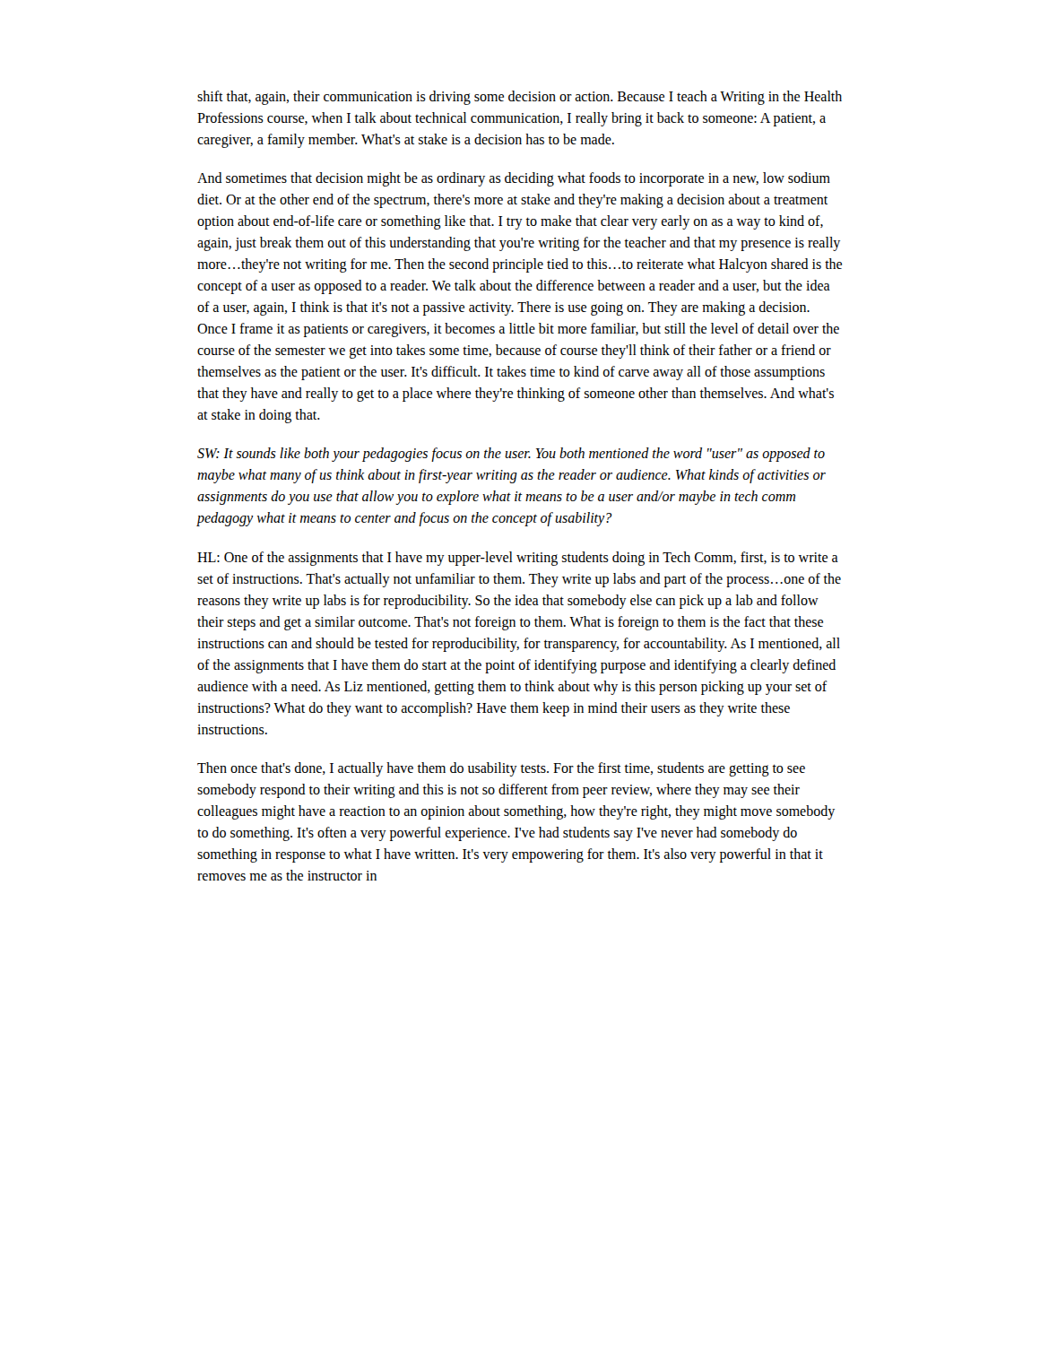shift that, again, their communication is driving some decision or action. Because I teach a Writing in the Health Professions course, when I talk about technical communication, I really bring it back to someone: A patient, a caregiver, a family member. What's at stake is a decision has to be made.
And sometimes that decision might be as ordinary as deciding what foods to incorporate in a new, low sodium diet. Or at the other end of the spectrum, there's more at stake and they're making a decision about a treatment option about end-of-life care or something like that. I try to make that clear very early on as a way to kind of, again, just break them out of this understanding that you're writing for the teacher and that my presence is really more…they're not writing for me. Then the second principle tied to this…to reiterate what Halcyon shared is the concept of a user as opposed to a reader. We talk about the difference between a reader and a user, but the idea of a user, again, I think is that it's not a passive activity. There is use going on. They are making a decision. Once I frame it as patients or caregivers, it becomes a little bit more familiar, but still the level of detail over the course of the semester we get into takes some time, because of course they'll think of their father or a friend or themselves as the patient or the user. It's difficult. It takes time to kind of carve away all of those assumptions that they have and really to get to a place where they're thinking of someone other than themselves. And what's at stake in doing that.
SW: It sounds like both your pedagogies focus on the user. You both mentioned the word "user" as opposed to maybe what many of us think about in first-year writing as the reader or audience. What kinds of activities or assignments do you use that allow you to explore what it means to be a user and/or maybe in tech comm pedagogy what it means to center and focus on the concept of usability?
HL: One of the assignments that I have my upper-level writing students doing in Tech Comm, first, is to write a set of instructions. That's actually not unfamiliar to them. They write up labs and part of the process…one of the reasons they write up labs is for reproducibility. So the idea that somebody else can pick up a lab and follow their steps and get a similar outcome. That's not foreign to them. What is foreign to them is the fact that these instructions can and should be tested for reproducibility, for transparency, for accountability. As I mentioned, all of the assignments that I have them do start at the point of identifying purpose and identifying a clearly defined audience with a need. As Liz mentioned, getting them to think about why is this person picking up your set of instructions? What do they want to accomplish? Have them keep in mind their users as they write these instructions.
Then once that's done, I actually have them do usability tests. For the first time, students are getting to see somebody respond to their writing and this is not so different from peer review, where they may see their colleagues might have a reaction to an opinion about something, how they're right, they might move somebody to do something. It's often a very powerful experience. I've had students say I've never had somebody do something in response to what I have written. It's very empowering for them. It's also very powerful in that it removes me as the instructor in